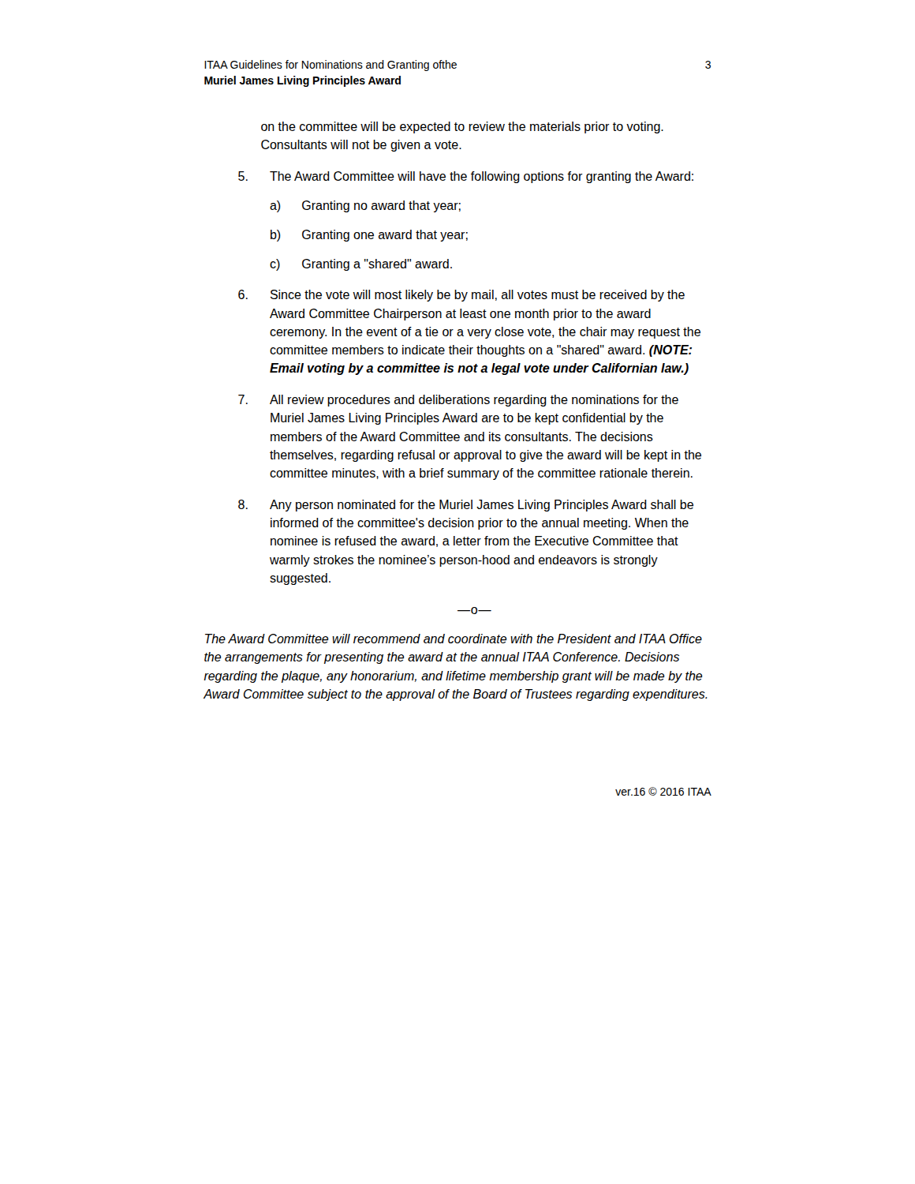ITAA Guidelines for​ Nominations and Granting of​the
Muriel James Living Principles Award
3
on the committee will be expected to review the materials prior to voting. Consultants will not be given a vote.
The Award Committee will have the following options for granting the Award:
Granting no award that year;
Granting one award that year;
Granting a "shared" award.
Since the vote will most likely be by mail, all votes must be received by the Award Committee Chairperson at least one month prior to the award ceremony. In the event of a tie or a very close vote, the chair may request the committee members to indicate their thoughts on a "shared" award. (NOTE: Email voting by a committee is not a legal vote under Californian law.)
All review procedures and deliberations regarding the nominations for the Muriel James Living Principles Award are to be kept confidential by the members of the Award Committee and its consultants. The decisions themselves, regarding refusal or approval to give the award will be kept in the committee minutes, with a brief summary of the committee rationale therein.
Any person nominated for the Muriel James Living Principles Award shall be informed of the committee's decision prior to the annual meeting. When the nominee is refused the award, a letter from the Executive Committee that warmly strokes the nominee’s person-hood and endeavors is strongly suggested.
—o—
The Award Committee will recommend and coordinate with the President and ITAA Office the arrangements for presenting the award at the annual ITAA Conference. Decisions regarding the plaque, any honorarium, and lifetime membership grant will be made by the Award Committee subject to the approval of the Board of Trustees regarding expenditures.
ver.16 © 2016 ITAA